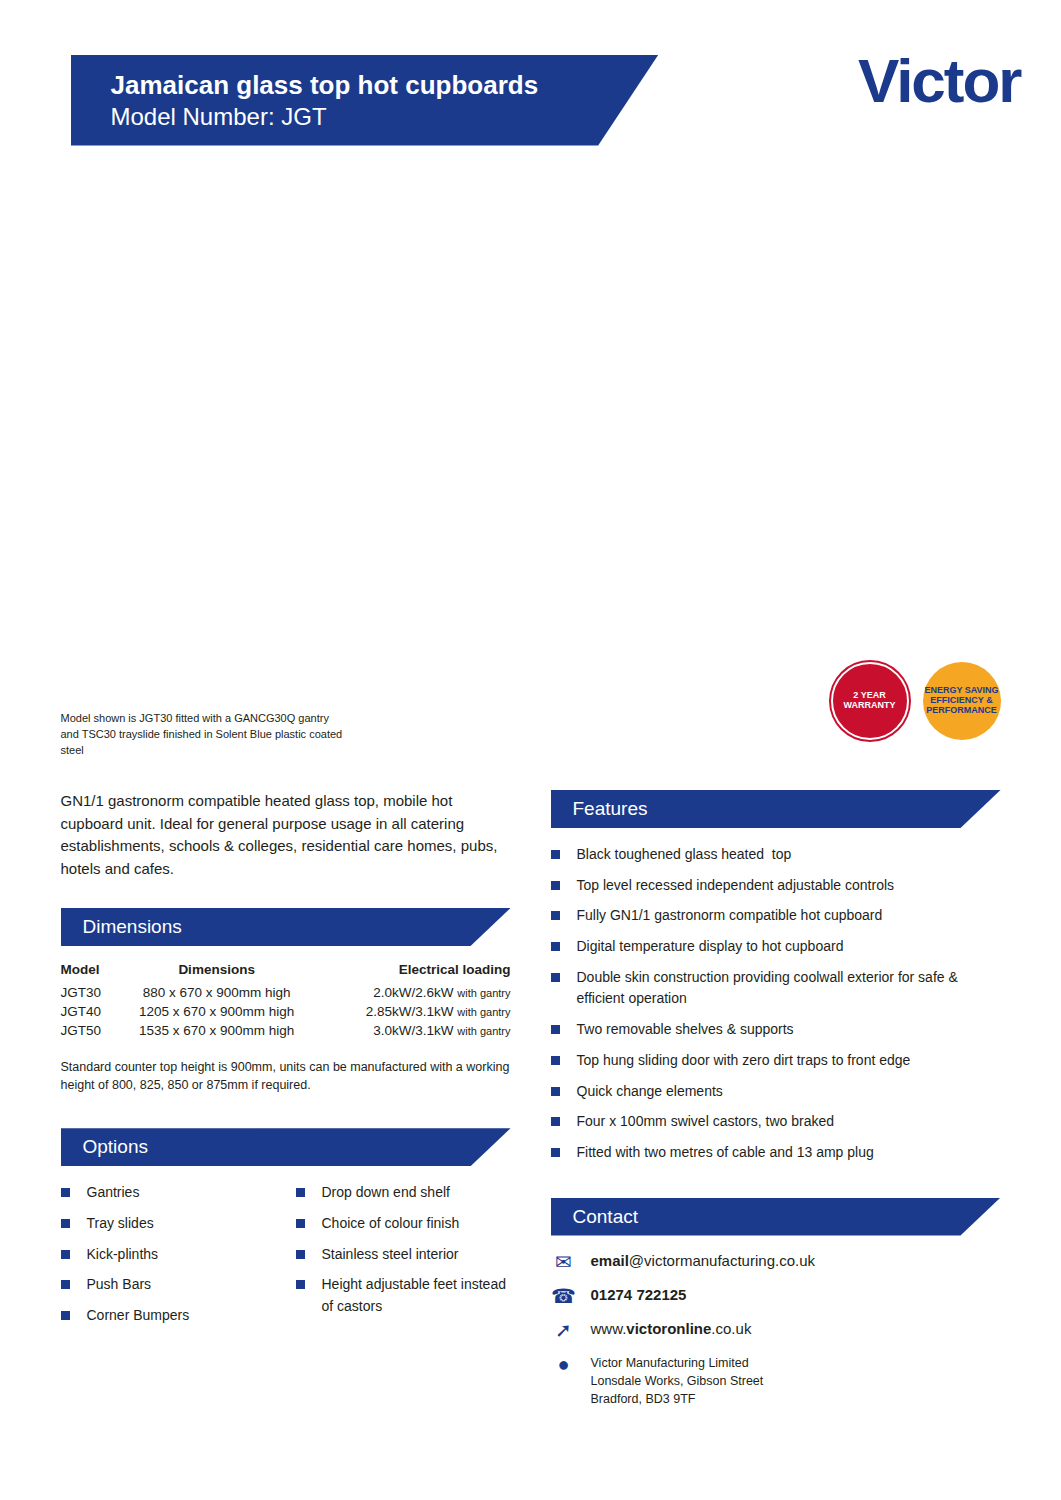Jamaican glass top hot cupboards Model Number: JGT
Victor
Model shown is JGT30 fitted with a GANCG30Q gantry
and TSC30 trayslide finished in Solent Blue plastic coated steel
2 YEAR
WARRANTY
ENERGY SAVING
EFFICIENCY & PERFORMANCE
GN1/1 gastronorm compatible heated glass top, mobile hot cupboard unit. Ideal for general purpose usage in all catering establishments, schools & colleges, residential care homes, pubs, hotels and cafes.
Dimensions
| Model | Dimensions | Electrical loading |
| --- | --- | --- |
| JGT30 | 880 x 670 x 900mm high | 2.0kW/2.6kW with gantry |
| JGT40 | 1205 x 670 x 900mm high | 2.85kW/3.1kW with gantry |
| JGT50 | 1535 x 670 x 900mm high | 3.0kW/3.1kW with gantry |
Standard counter top height is 900mm, units can be manufactured with a working height of 800, 825, 850 or 875mm if required.
Options
Gantries
Tray slides
Kick-plinths
Push Bars
Corner Bumpers
Drop down end shelf
Choice of colour finish
Stainless steel interior
Height adjustable feet instead of castors
Features
Black toughened glass heated top
Top level recessed independent adjustable controls
Fully GN1/1 gastronorm compatible hot cupboard
Digital temperature display to hot cupboard
Double skin construction providing coolwall exterior for safe & efficient operation
Two removable shelves & supports
Top hung sliding door with zero dirt traps to front edge
Quick change elements
Four x 100mm swivel castors, two braked
Fitted with two metres of cable and 13 amp plug
Contact
✉ email@victormanufacturing.co.uk
☎ 01274 722125
➚ www.victoronline.co.uk
● Victor Manufacturing Limited
Lonsdale Works, Gibson Street
Bradford, BD3 9TF